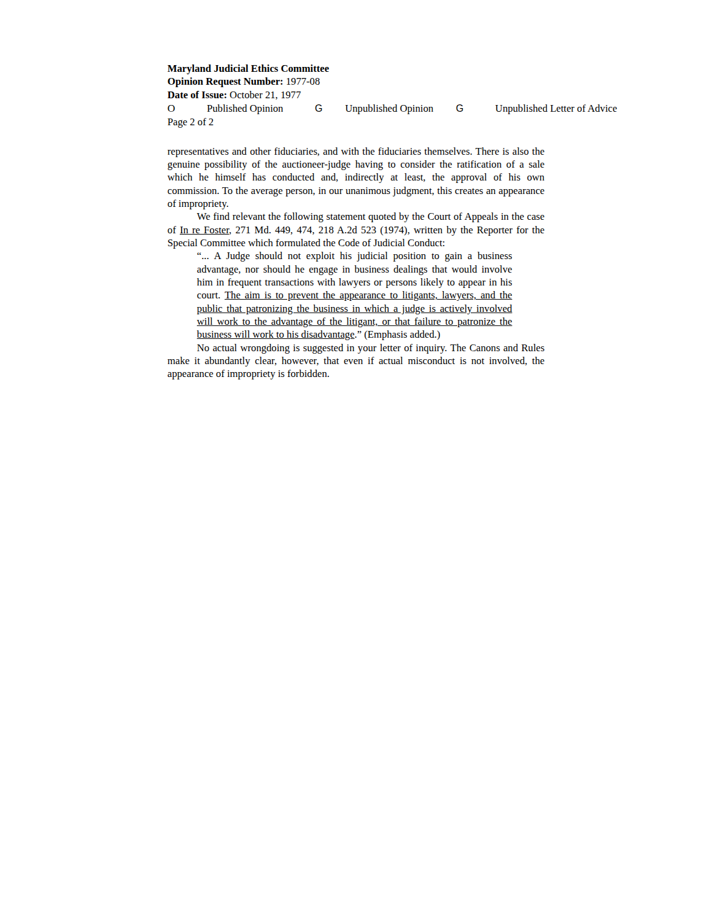Maryland Judicial Ethics Committee
Opinion Request Number: 1977-08
Date of Issue: October 21, 1977
O Published Opinion G Unpublished Opinion G Unpublished Letter of Advice
Page 2 of 2
representatives and other fiduciaries, and with the fiduciaries themselves. There is also the genuine possibility of the auctioneer-judge having to consider the ratification of a sale which he himself has conducted and, indirectly at least, the approval of his own commission. To the average person, in our unanimous judgment, this creates an appearance of impropriety.
We find relevant the following statement quoted by the Court of Appeals in the case of In re Foster, 271 Md. 449, 474, 218 A.2d 523 (1974), written by the Reporter for the Special Committee which formulated the Code of Judicial Conduct:
“... A Judge should not exploit his judicial position to gain a business advantage, nor should he engage in business dealings that would involve him in frequent transactions with lawyers or persons likely to appear in his court. The aim is to prevent the appearance to litigants, lawyers, and the public that patronizing the business in which a judge is actively involved will work to the advantage of the litigant, or that failure to patronize the business will work to his disadvantage.” (Emphasis added.)
No actual wrongdoing is suggested in your letter of inquiry. The Canons and Rules make it abundantly clear, however, that even if actual misconduct is not involved, the appearance of impropriety is forbidden.